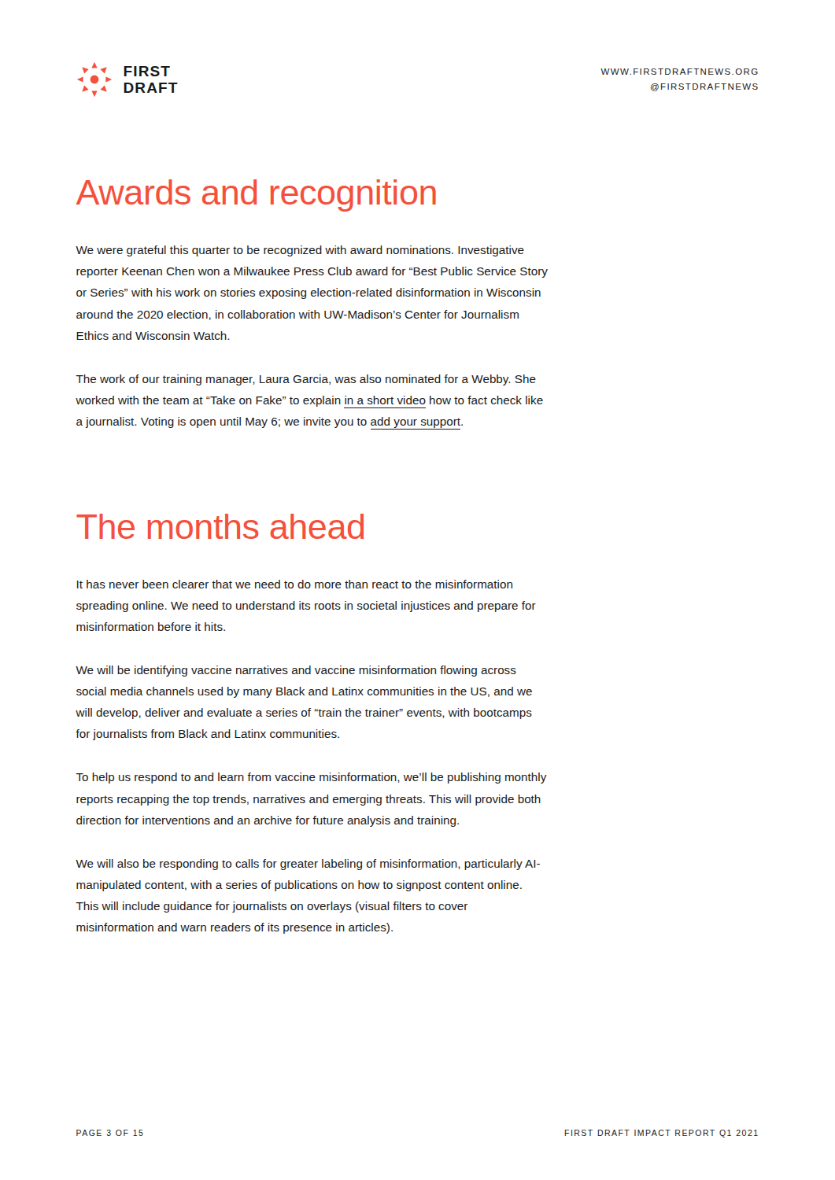First
Draft
www.firstdraftnews.org
@firstdraftnews
Awards and recognition
We were grateful this quarter to be recognized with award nominations. Investigative reporter Keenan Chen won a Milwaukee Press Club award for “Best Public Service Story or Series” with his work on stories exposing election-related disinformation in Wisconsin around the 2020 election, in collaboration with UW-Madison’s Center for Journalism Ethics and Wisconsin Watch.
The work of our training manager, Laura Garcia, was also nominated for a Webby. She worked with the team at “Take on Fake” to explain in a short video how to fact check like a journalist. Voting is open until May 6; we invite you to add your support.
The months ahead
It has never been clearer that we need to do more than react to the misinformation spreading online. We need to understand its roots in societal injustices and prepare for misinformation before it hits.
We will be identifying vaccine narratives and vaccine misinformation flowing across social media channels used by many Black and Latinx communities in the US, and we will develop, deliver and evaluate a series of “train the trainer” events, with bootcamps for journalists from Black and Latinx communities.
To help us respond to and learn from vaccine misinformation, we’ll be publishing monthly reports recapping the top trends, narratives and emerging threats. This will provide both direction for interventions and an archive for future analysis and training.
We will also be responding to calls for greater labeling of misinfor­mation, particularly AI-manipulated content, with a series of publica­tions on how to signpost content online. This will include guidance for journalists on overlays (visual filters to cover misinformation and warn readers of its presence in articles).
Page 3 of 15
First Draft Impact Report Q1 2021